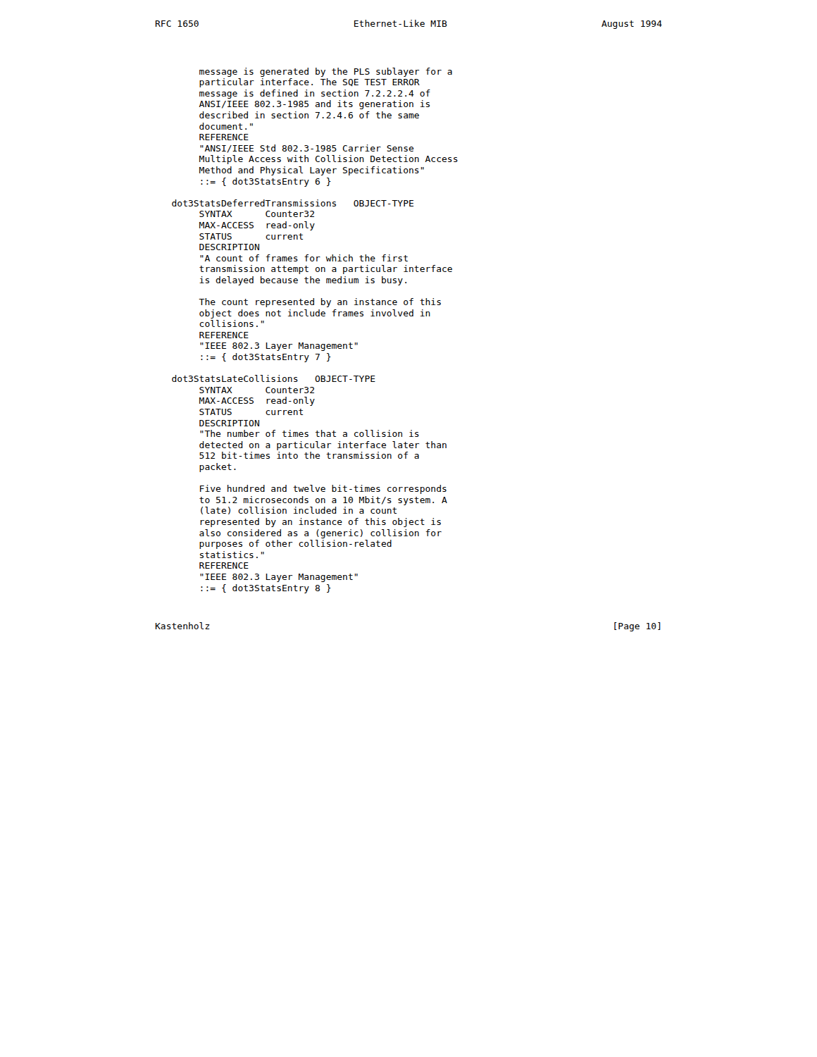RFC 1650 Ethernet-Like MIB August 1994
        message is generated by the PLS sublayer for a
        particular interface. The SQE TEST ERROR
        message is defined in section 7.2.2.2.4 of
        ANSI/IEEE 802.3-1985 and its generation is
        described in section 7.2.4.6 of the same
        document."
        REFERENCE
        "ANSI/IEEE Std 802.3-1985 Carrier Sense
        Multiple Access with Collision Detection Access
        Method and Physical Layer Specifications"
        ::= { dot3StatsEntry 6 }

   dot3StatsDeferredTransmissions   OBJECT-TYPE
        SYNTAX      Counter32
        MAX-ACCESS  read-only
        STATUS      current
        DESCRIPTION
        "A count of frames for which the first
        transmission attempt on a particular interface
        is delayed because the medium is busy.

        The count represented by an instance of this
        object does not include frames involved in
        collisions."
        REFERENCE
        "IEEE 802.3 Layer Management"
        ::= { dot3StatsEntry 7 }

   dot3StatsLateCollisions   OBJECT-TYPE
        SYNTAX      Counter32
        MAX-ACCESS  read-only
        STATUS      current
        DESCRIPTION
        "The number of times that a collision is
        detected on a particular interface later than
        512 bit-times into the transmission of a
        packet.

        Five hundred and twelve bit-times corresponds
        to 51.2 microseconds on a 10 Mbit/s system. A
        (late) collision included in a count
        represented by an instance of this object is
        also considered as a (generic) collision for
        purposes of other collision-related
        statistics."
        REFERENCE
        "IEEE 802.3 Layer Management"
        ::= { dot3StatsEntry 8 }
Kastenholz [Page 10]